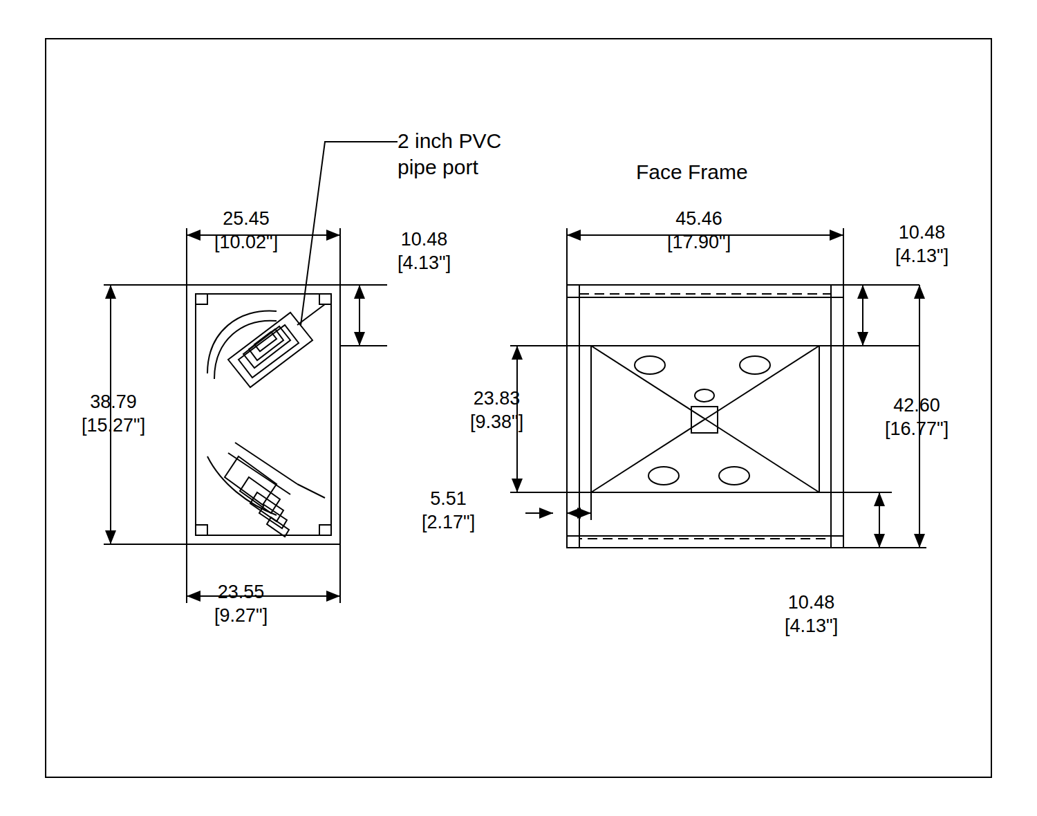2 inch PVC
pipe port
Face Frame
25.45
[10.02"]
23.55
[9.27"]
38.79
[15.27"]
10.48
[4.13"]
45.46
[17.90"]
10.48
[4.13"]
42.60
[16.77"]
10.48
[4.13"]
23.83
[9.38"]
5.51
[2.17"]